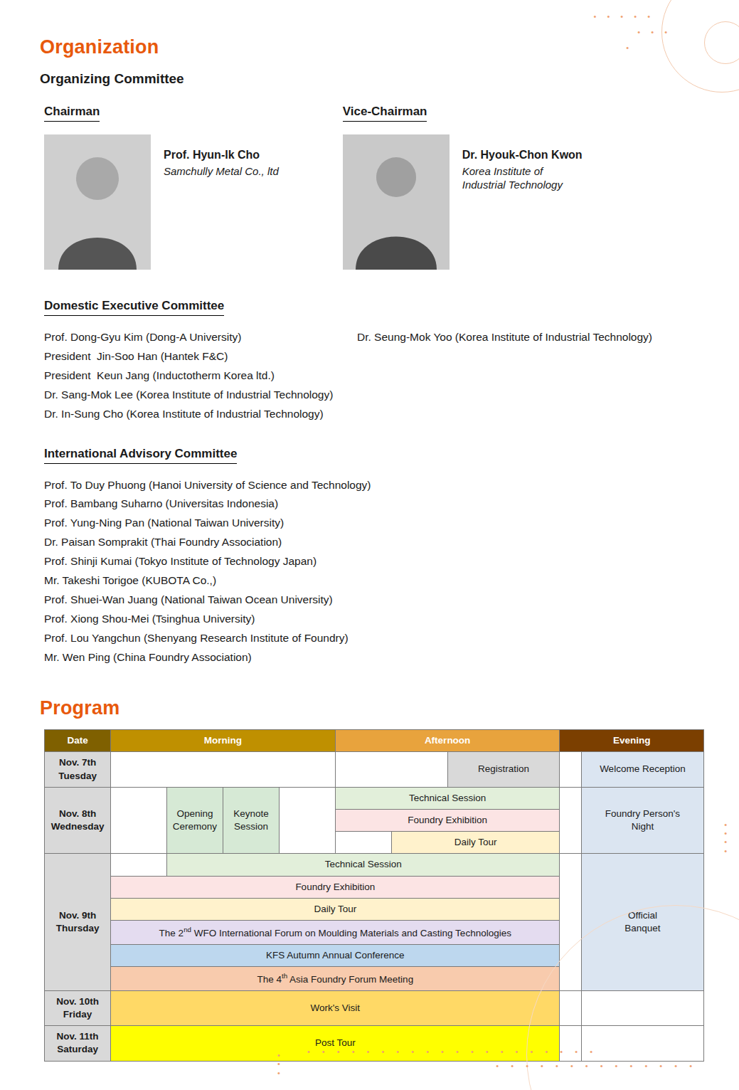• • • • •
• • •
•
• • • • • • • • • • • • • •
• • • • • • • • • • • • • • • • • • • •
•
•
•
•
•
•
•
Organization
Organizing Committee
Chairman
Prof. Hyun-Ik Cho
Samchully Metal Co., ltd
Vice-Chairman
Dr. Hyouk-Chon Kwon
Korea Institute of
Industrial Technology
Domestic Executive Committee
Prof. Dong-Gyu Kim (Dong-A University)
Dr. Seung-Mok Yoo (Korea Institute of Industrial Technology)
President Jin-Soo Han (Hantek F&C)
President Keun Jang (Inductotherm Korea ltd.)
Dr. Sang-Mok Lee (Korea Institute of Industrial Technology)
Dr. In-Sung Cho (Korea Institute of Industrial Technology)
International Advisory Committee
Prof. To Duy Phuong (Hanoi University of Science and Technology)
Prof. Bambang Suharno (Universitas Indonesia)
Prof. Yung-Ning Pan (National Taiwan University)
Dr. Paisan Somprakit (Thai Foundry Association)
Prof. Shinji Kumai (Tokyo Institute of Technology Japan)
Mr. Takeshi Torigoe (KUBOTA Co.,)
Prof. Shuei-Wan Juang (National Taiwan Ocean University)
Prof. Xiong Shou-Mei (Tsinghua University)
Prof. Lou Yangchun (Shenyang Research Institute of Foundry)
Mr. Wen Ping (China Foundry Association)
Program
| Date | Morning | Afternoon | Evening |
| --- | --- | --- | --- |
| Nov. 7th Tuesday | | | Registration | | Welcome Reception |
| Nov. 8th Wednesday | | Opening Ceremony | Keynote Session | | Technical Session | | Foundry Person's Night |
| Foundry Exhibition |
| | Daily Tour |
| Nov. 9th Thursday | | Technical Session | | Official Banquet |
| Foundry Exhibition |
| Daily Tour |
| The 2 nd WFO International Forum on Moulding Materials and Casting Technologies |
| KFS Autumn Annual Conference |
| The 4 th Asia Foundry Forum Meeting |
| Nov. 10th Friday | Work's Visit | | |
| Nov. 11th Saturday | Post Tour | | |